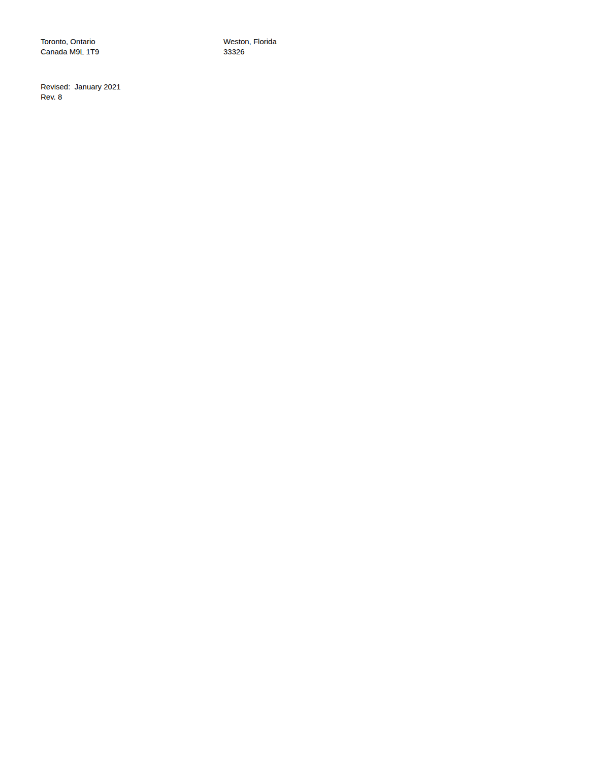Toronto, Ontario
Canada M9L 1T9
Weston, Florida
33326
Revised: January 2021
Rev. 8